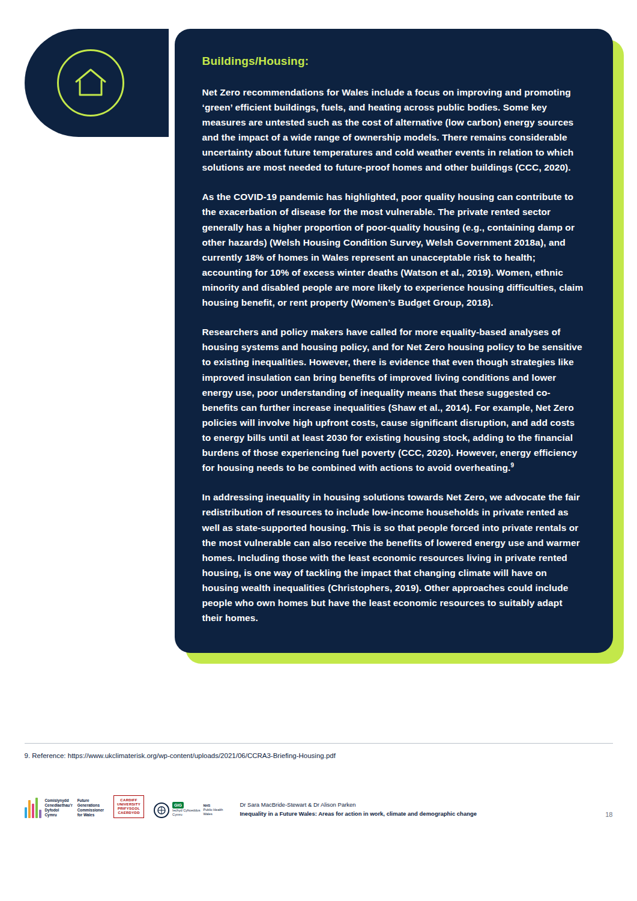Buildings/Housing:
Net Zero recommendations for Wales include a focus on improving and promoting ‘green’ efficient buildings, fuels, and heating across public bodies. Some key measures are untested such as the cost of alternative (low carbon) energy sources and the impact of a wide range of ownership models. There remains considerable uncertainty about future temperatures and cold weather events in relation to which solutions are most needed to future-proof homes and other buildings (CCC, 2020).
As the COVID-19 pandemic has highlighted, poor quality housing can contribute to the exacerbation of disease for the most vulnerable. The private rented sector generally has a higher proportion of poor-quality housing (e.g., containing damp or other hazards) (Welsh Housing Condition Survey, Welsh Government 2018a), and currently 18% of homes in Wales represent an unacceptable risk to health; accounting for 10% of excess winter deaths (Watson et al., 2019). Women, ethnic minority and disabled people are more likely to experience housing difficulties, claim housing benefit, or rent property (Women’s Budget Group, 2018).
Researchers and policy makers have called for more equality-based analyses of housing systems and housing policy, and for Net Zero housing policy to be sensitive to existing inequalities. However, there is evidence that even though strategies like improved insulation can bring benefits of improved living conditions and lower energy use, poor understanding of inequality means that these suggested co-benefits can further increase inequalities (Shaw et al., 2014). For example, Net Zero policies will involve high upfront costs, cause significant disruption, and add costs to energy bills until at least 2030 for existing housing stock, adding to the financial burdens of those experiencing fuel poverty (CCC, 2020). However, energy efficiency for housing needs to be combined with actions to avoid overheating.9
In addressing inequality in housing solutions towards Net Zero, we advocate the fair redistribution of resources to include low-income households in private rented as well as state-supported housing. This is so that people forced into private rentals or the most vulnerable can also receive the benefits of lowered energy use and warmer homes. Including those with the least economic resources living in private rented housing, is one way of tackling the impact that changing climate will have on housing wealth inequalities (Christophers, 2019). Other approaches could include people who own homes but have the least economic resources to suitably adapt their homes.
9. Reference: https://www.ukclimaterisk.org/wp-content/uploads/2021/06/CCRA3-Briefing-Housing.pdf
Comisiynydd
Cenedlaethau’r
Dyfodol
Cymru
Future
Generations
Commissioner
for Wales
CARDIFF
UNIVERSITY
PRIFYSGOL
CAERDYDD
GIG
Iechyd Cyhoeddus
Cymru
NHS
Public Health
Wales
Dr Sara MacBride-Stewart & Dr Alison Parken
Inequality in a Future Wales: Areas for action in work, climate and demographic change
18